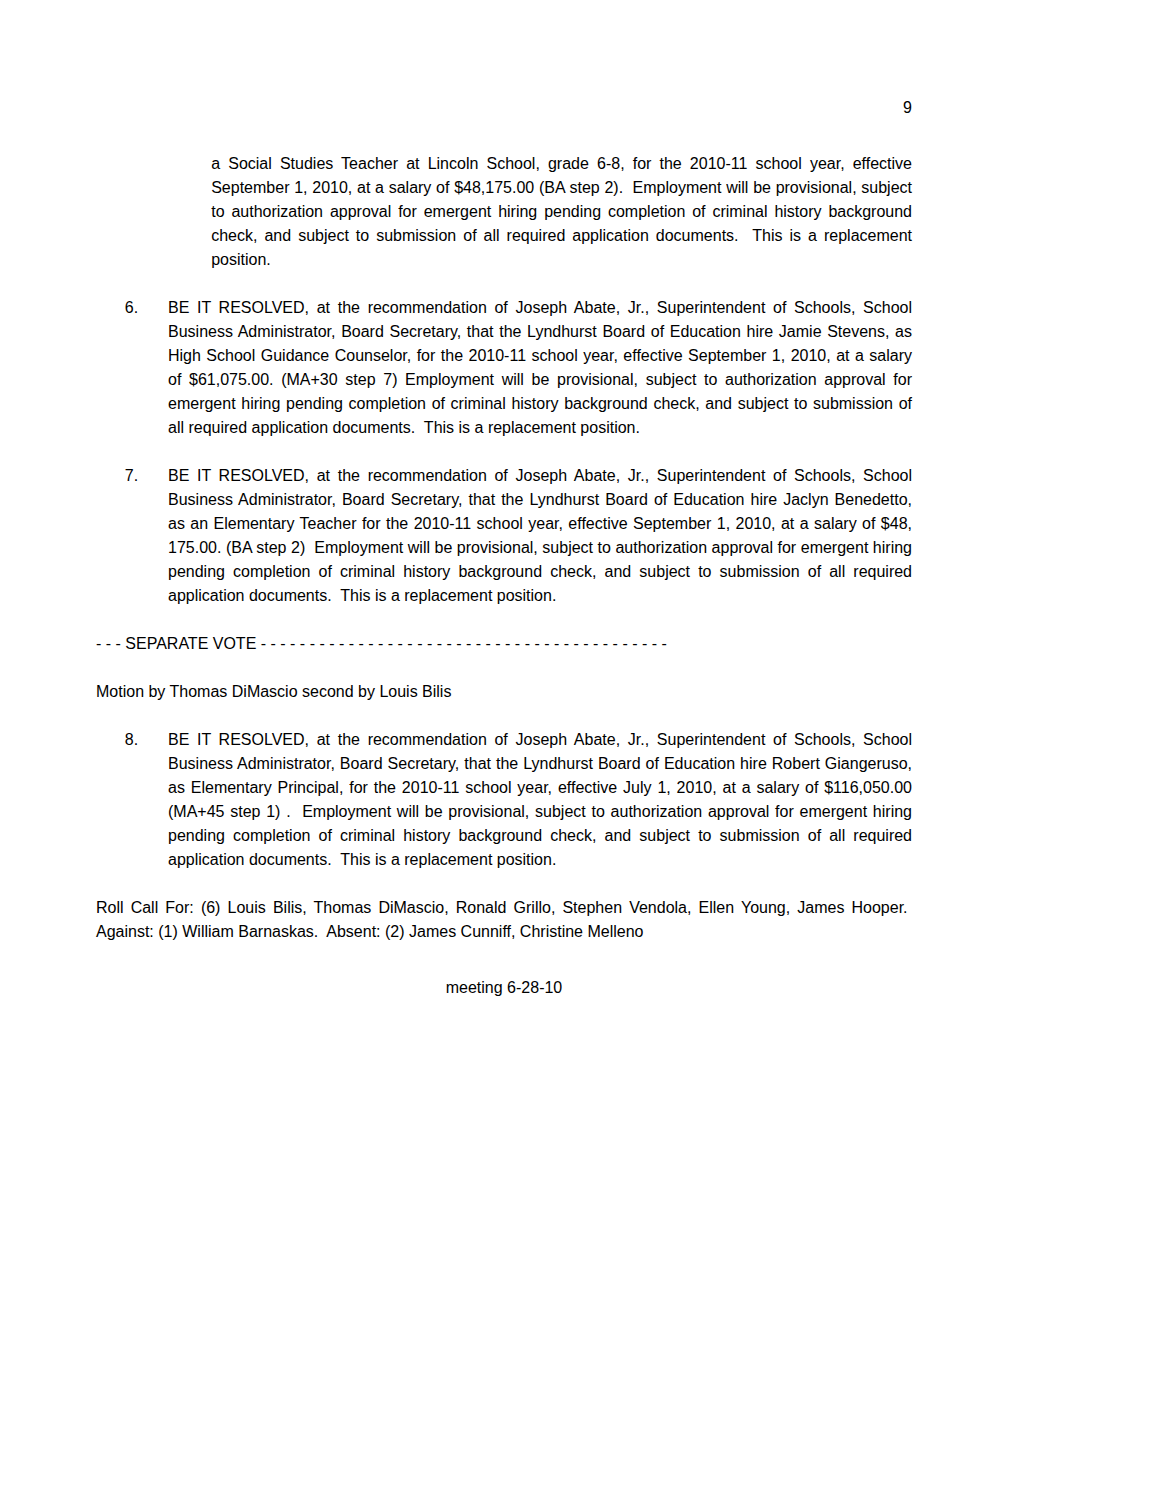9
a Social Studies Teacher at Lincoln School, grade 6-8, for the 2010-11 school year, effective September 1, 2010, at a salary of $48,175.00 (BA step 2). Employment will be provisional, subject to authorization approval for emergent hiring pending completion of criminal history background check, and subject to submission of all required application documents. This is a replacement position.
6.
BE IT RESOLVED, at the recommendation of Joseph Abate, Jr., Superintendent of Schools, School Business Administrator, Board Secretary, that the Lyndhurst Board of Education hire Jamie Stevens, as High School Guidance Counselor, for the 2010-11 school year, effective September 1, 2010, at a salary of $61,075.00. (MA+30 step 7) Employment will be provisional, subject to authorization approval for emergent hiring pending completion of criminal history background check, and subject to submission of all required application documents. This is a replacement position.
7.
BE IT RESOLVED, at the recommendation of Joseph Abate, Jr., Superintendent of Schools, School Business Administrator, Board Secretary, that the Lyndhurst Board of Education hire Jaclyn Benedetto, as an Elementary Teacher for the 2010-11 school year, effective September 1, 2010, at a salary of $48, 175.00. (BA step 2) Employment will be provisional, subject to authorization approval for emergent hiring pending completion of criminal history background check, and subject to submission of all required application documents. This is a replacement position.
- - - SEPARATE VOTE - - - - - - - - - - - - - - - - - - - - - - - - - - - - - - - - - - - - - - - - - -
Motion by Thomas DiMascio second by Louis Bilis
8.
BE IT RESOLVED, at the recommendation of Joseph Abate, Jr., Superintendent of Schools, School Business Administrator, Board Secretary, that the Lyndhurst Board of Education hire Robert Giangeruso, as Elementary Principal, for the 2010-11 school year, effective July 1, 2010, at a salary of $116,050.00 (MA+45 step 1) . Employment will be provisional, subject to authorization approval for emergent hiring pending completion of criminal history background check, and subject to submission of all required application documents. This is a replacement position.
Roll Call For: (6) Louis Bilis, Thomas DiMascio, Ronald Grillo, Stephen Vendola, Ellen Young, James Hooper. Against: (1) William Barnaskas. Absent: (2) James Cunniff, Christine Melleno
meeting 6-28-10